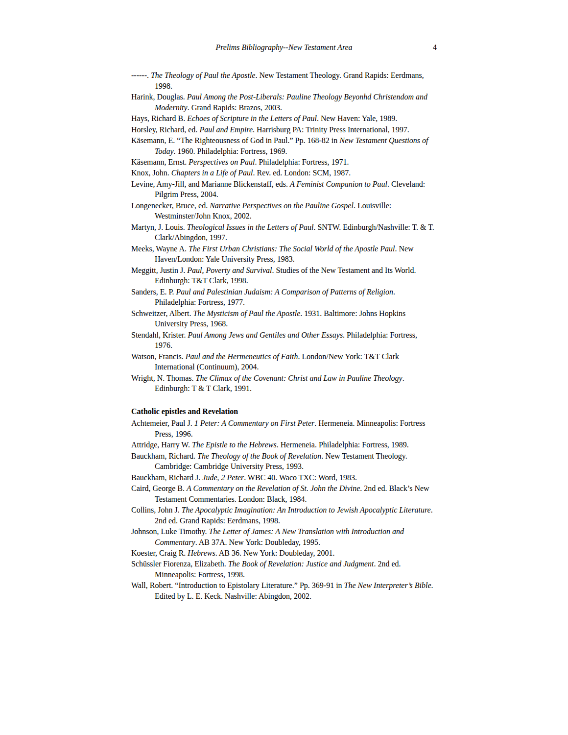Prelims Bibliography--New Testament Area 4
------. The Theology of Paul the Apostle. New Testament Theology. Grand Rapids: Eerdmans, 1998.
Harink, Douglas. Paul Among the Post-Liberals: Pauline Theology Beyonhd Christendom and Modernity. Grand Rapids: Brazos, 2003.
Hays, Richard B. Echoes of Scripture in the Letters of Paul. New Haven: Yale, 1989.
Horsley, Richard, ed. Paul and Empire. Harrisburg PA: Trinity Press International, 1997.
Käsemann, E. “The Righteousness of God in Paul.” Pp. 168-82 in New Testament Questions of Today. 1960. Philadelphia: Fortress, 1969.
Käsemann, Ernst. Perspectives on Paul. Philadelphia: Fortress, 1971.
Knox, John. Chapters in a Life of Paul. Rev. ed. London: SCM, 1987.
Levine, Amy-Jill, and Marianne Blickenstaff, eds. A Feminist Companion to Paul. Cleveland: Pilgrim Press, 2004.
Longenecker, Bruce, ed. Narrative Perspectives on the Pauline Gospel. Louisville: Westminster/John Knox, 2002.
Martyn, J. Louis. Theological Issues in the Letters of Paul. SNTW. Edinburgh/Nashville: T. & T. Clark/Abingdon, 1997.
Meeks, Wayne A. The First Urban Christians: The Social World of the Apostle Paul. New Haven/London: Yale University Press, 1983.
Meggitt, Justin J. Paul, Poverty and Survival. Studies of the New Testament and Its World. Edinburgh: T&T Clark, 1998.
Sanders, E. P. Paul and Palestinian Judaism: A Comparison of Patterns of Religion. Philadelphia: Fortress, 1977.
Schweitzer, Albert. The Mysticism of Paul the Apostle. 1931. Baltimore: Johns Hopkins University Press, 1968.
Stendahl, Krister. Paul Among Jews and Gentiles and Other Essays. Philadelphia: Fortress, 1976.
Watson, Francis. Paul and the Hermeneutics of Faith. London/New York: T&T Clark International (Continuum), 2004.
Wright, N. Thomas. The Climax of the Covenant: Christ and Law in Pauline Theology. Edinburgh: T & T Clark, 1991.
Catholic epistles and Revelation
Achtemeier, Paul J. 1 Peter: A Commentary on First Peter. Hermeneia. Minneapolis: Fortress Press, 1996.
Attridge, Harry W. The Epistle to the Hebrews. Hermeneia. Philadelphia: Fortress, 1989.
Bauckham, Richard. The Theology of the Book of Revelation. New Testament Theology. Cambridge: Cambridge University Press, 1993.
Bauckham, Richard J. Jude, 2 Peter. WBC 40. Waco TXC: Word, 1983.
Caird, George B. A Commentary on the Revelation of St. John the Divine. 2nd ed. Black’s New Testament Commentaries. London: Black, 1984.
Collins, John J. The Apocalyptic Imagination: An Introduction to Jewish Apocalyptic Literature. 2nd ed. Grand Rapids: Eerdmans, 1998.
Johnson, Luke Timothy. The Letter of James: A New Translation with Introduction and Commentary. AB 37A. New York: Doubleday, 1995.
Koester, Craig R. Hebrews. AB 36. New York: Doubleday, 2001.
Schüssler Fiorenza, Elizabeth. The Book of Revelation: Justice and Judgment. 2nd ed. Minneapolis: Fortress, 1998.
Wall, Robert. “Introduction to Epistolary Literature.” Pp. 369-91 in The New Interpreter’s Bible. Edited by L. E. Keck. Nashville: Abingdon, 2002.